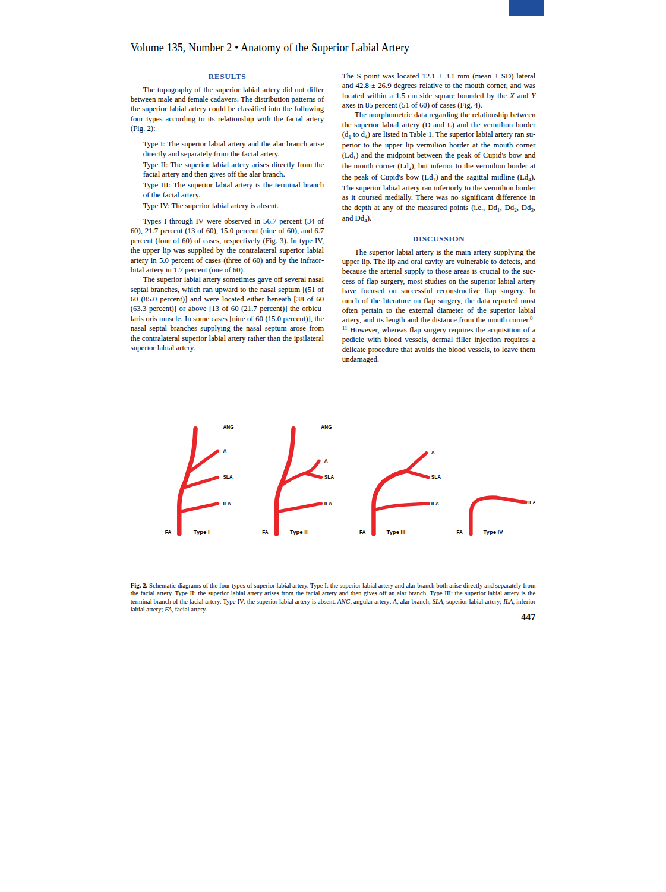Volume 135, Number 2 • Anatomy of the Superior Labial Artery
Results
The topography of the superior labial artery did not differ between male and female cadavers. The distribution patterns of the superior labial artery could be classified into the following four types according to its relationship with the facial artery (Fig. 2):
Type I: The superior labial artery and the alar branch arise directly and separately from the facial artery.
Type II: The superior labial artery arises directly from the facial artery and then gives off the alar branch.
Type III: The superior labial artery is the terminal branch of the facial artery.
Type IV: The superior labial artery is absent.
Types I through IV were observed in 56.7 percent (34 of 60), 21.7 percent (13 of 60), 15.0 percent (nine of 60), and 6.7 percent (four of 60) of cases, respectively (Fig. 3). In type IV, the upper lip was supplied by the contralateral superior labial artery in 5.0 percent of cases (three of 60) and by the infraorbital artery in 1.7 percent (one of 60).
The superior labial artery sometimes gave off several nasal septal branches, which ran upward to the nasal septum [(51 of 60 (85.0 percent)] and were located either beneath [38 of 60 (63.3 percent)] or above [13 of 60 (21.7 percent)] the orbicularis oris muscle. In some cases [nine of 60 (15.0 percent)], the nasal septal branches supplying the nasal septum arose from the contralateral superior labial artery rather than the ipsilateral superior labial artery.
The S point was located 12.1 ± 3.1 mm (mean ± SD) lateral and 42.8 ± 26.9 degrees relative to the mouth corner, and was located within a 1.5-cm-side square bounded by the X and Y axes in 85 percent (51 of 60) of cases (Fig. 4).
The morphometric data regarding the relationship between the superior labial artery (D and L) and the vermilion border (d1 to d4) are listed in Table 1. The superior labial artery ran superior to the upper lip vermilion border at the mouth corner (Ld1) and the midpoint between the peak of Cupid's bow and the mouth corner (Ld2), but inferior to the vermilion border at the peak of Cupid's bow (Ld3) and the sagittal midline (Ld4). The superior labial artery ran inferiorly to the vermilion border as it coursed medially. There was no significant difference in the depth at any of the measured points (i.e., Dd1, Dd2, Dd3, and Dd4).
Discussion
The superior labial artery is the main artery supplying the upper lip. The lip and oral cavity are vulnerable to defects, and because the arterial supply to those areas is crucial to the success of flap surgery, most studies on the superior labial artery have focused on successful reconstructive flap surgery. In much of the literature on flap surgery, the data reported most often pertain to the external diameter of the superior labial artery, and its length and the distance from the mouth corner.8–11 However, whereas flap surgery requires the acquisition of a pedicle with blood vessels, dermal filler injection requires a delicate procedure that avoids the blood vessels, to leave them undamaged.
ANG A SLA ILA FA ANG A SLA ILA FA A SLA ILA FA ILA FA Type I Type II Type III Type IV
Fig. 2. Schematic diagrams of the four types of superior labial artery. Type I: the superior labial artery and alar branch both arise directly and separately from the facial artery. Type II: the superior labial artery arises from the facial artery and then gives off an alar branch. Type III: the superior labial artery is the terminal branch of the facial artery. Type IV: the superior labial artery is absent. ANG, angular artery; A, alar branch; SLA, superior labial artery; ILA, inferior labial artery; FA, facial artery.
447